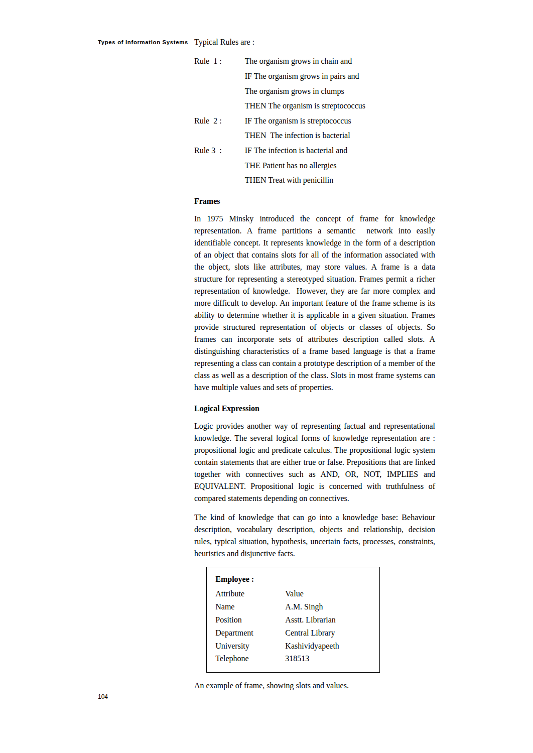Types of Information Systems
Typical Rules are :
Rule 1 :
The organism grows in chain and
IF The organism grows in pairs and
The organism grows in clumps
THEN The organism is streptococcus
Rule 2 :
IF The organism is streptococcus
THEN The infection is bacterial
Rule 3 :
IF The infection is bacterial and
THE Patient has no allergies
THEN Treat with penicillin
Frames
In 1975 Minsky introduced the concept of frame for knowledge representation. A frame partitions a semantic network into easily identifiable concept. It represents knowledge in the form of a description of an object that contains slots for all of the information associated with the object, slots like attributes, may store values. A frame is a data structure for representing a stereotyped situation. Frames permit a richer representation of knowledge. However, they are far more complex and more difficult to develop. An important feature of the frame scheme is its ability to determine whether it is applicable in a given situation. Frames provide structured representation of objects or classes of objects. So frames can incorporate sets of attributes description called slots. A distinguishing characteristics of a frame based language is that a frame representing a class can contain a prototype description of a member of the class as well as a description of the class. Slots in most frame systems can have multiple values and sets of properties.
Logical Expression
Logic provides another way of representing factual and representational knowledge. The several logical forms of knowledge representation are : propositional logic and predicate calculus. The propositional logic system contain statements that are either true or false. Prepositions that are linked together with connectives such as AND, OR, NOT, IMPLIES and EQUIVALENT. Propositional logic is concerned with truthfulness of compared statements depending on connectives.
The kind of knowledge that can go into a knowledge base: Behaviour description, vocabulary description, objects and relationship, decision rules, typical situation, hypothesis, uncertain facts, processes, constraints, heuristics and disjunctive facts.
Employee :
| Attribute | Value |
| Name | A.M. Singh |
| Position | Asstt. Librarian |
| Department | Central Library |
| University | Kashividyapeeth |
| Telephone | 318513 |
An example of frame, showing slots and values.
104